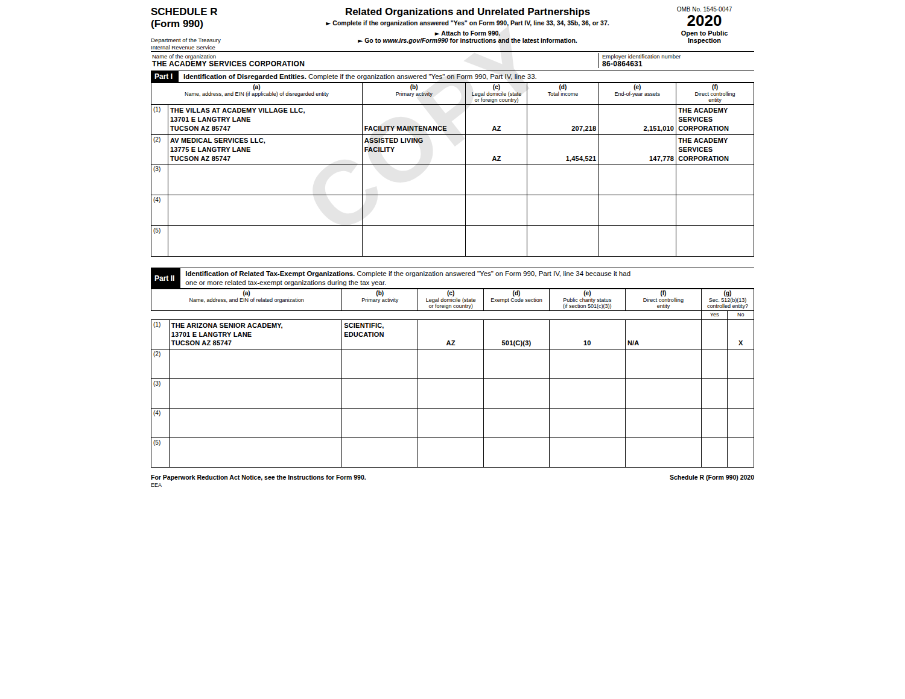COPY
| SCHEDULE R (Form 990) | Related Organizations and Unrelated Partnerships ► Complete if the organization answered "Yes" on Form 990, Part IV, line 33, 34, 35b, 36, or 37. | OMB No. 1545-0047 2020 |
| | ► Attach to Form 990. | Open to Public |
| Department of the Treasury Internal Revenue Service | ► Go to www.irs.gov/Form990 for instructions and the latest information. | Inspection |
| Name of the organization | Employer identification number |
| THE ACADEMY SERVICES CORPORATION | 86-0864631 |
Part I
Identification of Disregarded Entities. Complete if the organization answered "Yes" on Form 990, Part IV, line 33.
| (a) Name, address, and EIN (if applicable) of disregarded entity | (b) Primary activity | (c) Legal domicile (state or foreign country) | (d) Total income | (e) End-of-year assets | (f) Direct controlling entity |
| --- | --- | --- | --- | --- | --- |
| (1) | THE VILLAS AT ACADEMY VILLAGE LLC, 13701 E LANGTRY LANE TUCSON AZ 85747 | FACILITY MAINTENANCE | AZ | 207,218 | 2,151,010 | THE ACADEMY SERVICES CORPORATION |
| (2) | AV MEDICAL SERVICES LLC, 13775 E LANGTRY LANE TUCSON AZ 85747 | ASSISTED LIVING FACILITY | AZ | 1,454,521 | 147,778 | THE ACADEMY SERVICES CORPORATION |
| (3) | | | | | | |
| (4) | | | | | | |
| (5) | | | | | | |
Part II
Identification of Related Tax-Exempt Organizations. Complete if the organization answered "Yes" on Form 990, Part IV, line 34 because it had
one or more related tax-exempt organizations during the tax year.
| (a) Name, address, and EIN of related organization | (b) Primary activity | (c) Legal domicile (state or foreign country) | (d) Exempt Code section | (e) Public charity status (if section 501(c)(3)) | (f) Direct controlling entity | (g) Sec. 512(b)(13) controlled entity? |
| --- | --- | --- | --- | --- | --- | --- |
| | Yes | No |
| (1) | THE ARIZONA SENIOR ACADEMY, 13701 E LANGTRY LANE TUCSON AZ 85747 | SCIENTIFIC, EDUCATION | AZ | 501(C)(3) | 10 | N/A | | X |
| (2) | | | | | | | | |
| (3) | | | | | | | | |
| (4) | | | | | | | | |
| (5) | | | | | | | | |
For Paperwork Reduction Act Notice, see the Instructions for Form 990.
Schedule R (Form 990) 2020
EEA